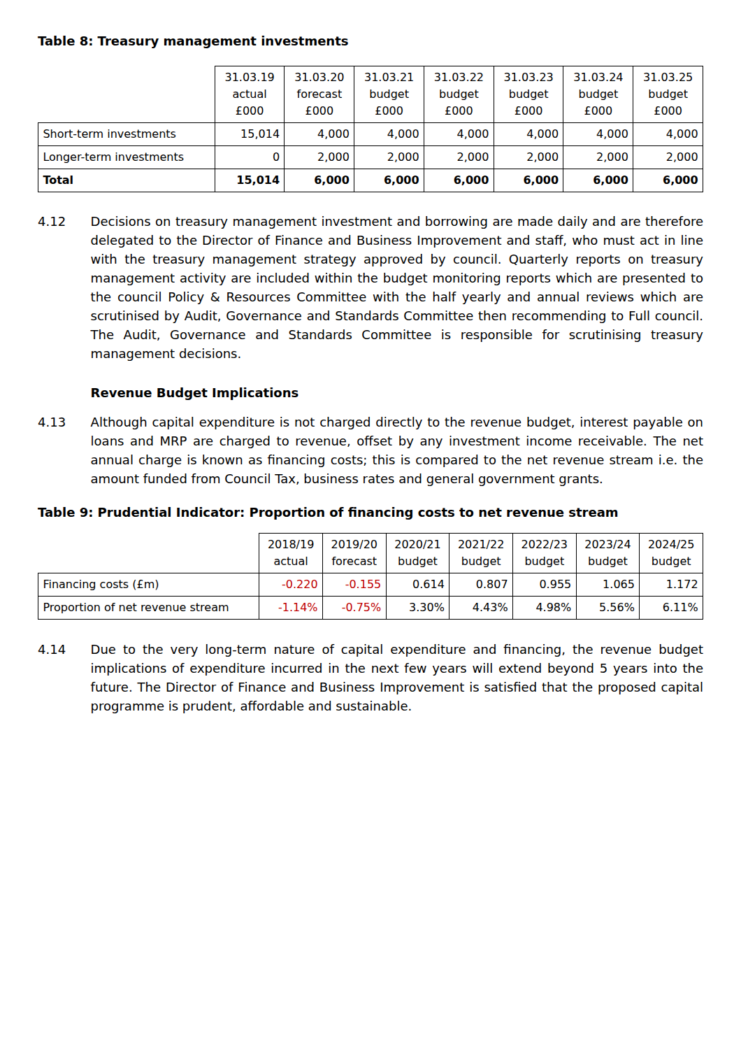Table 8: Treasury management investments
| | 31.03.19 actual £000 | 31.03.20 forecast £000 | 31.03.21 budget £000 | 31.03.22 budget £000 | 31.03.23 budget £000 | 31.03.24 budget £000 | 31.03.25 budget £000 |
| --- | --- | --- | --- | --- | --- | --- | --- |
| Short-term investments | 15,014 | 4,000 | 4,000 | 4,000 | 4,000 | 4,000 | 4,000 |
| Longer-term investments | 0 | 2,000 | 2,000 | 2,000 | 2,000 | 2,000 | 2,000 |
| Total | 15,014 | 6,000 | 6,000 | 6,000 | 6,000 | 6,000 | 6,000 |
4.12
Decisions on treasury management investment and borrowing are made daily and are therefore delegated to the Director of Finance and Business Improvement and staff, who must act in line with the treasury management strategy approved by council. Quarterly reports on treasury management activity are included within the budget monitoring reports which are presented to the council Policy & Resources Committee with the half yearly and annual reviews which are scrutinised by Audit, Governance and Standards Committee then recommending to Full council. The Audit, Governance and Standards Committee is responsible for scrutinising treasury management decisions.
Revenue Budget Implications
4.13
Although capital expenditure is not charged directly to the revenue budget, interest payable on loans and MRP are charged to revenue, offset by any investment income receivable. The net annual charge is known as financing costs; this is compared to the net revenue stream i.e. the amount funded from Council Tax, business rates and general government grants.
Table 9: Prudential Indicator: Proportion of financing costs to net revenue stream
| | 2018/19 actual | 2019/20 forecast | 2020/21 budget | 2021/22 budget | 2022/23 budget | 2023/24 budget | 2024/25 budget |
| --- | --- | --- | --- | --- | --- | --- | --- |
| Financing costs (£m) | -0.220 | -0.155 | 0.614 | 0.807 | 0.955 | 1.065 | 1.172 |
| Proportion of net revenue stream | -1.14% | -0.75% | 3.30% | 4.43% | 4.98% | 5.56% | 6.11% |
4.14
Due to the very long-term nature of capital expenditure and financing, the revenue budget implications of expenditure incurred in the next few years will extend beyond 5 years into the future. The Director of Finance and Business Improvement is satisfied that the proposed capital programme is prudent, affordable and sustainable.